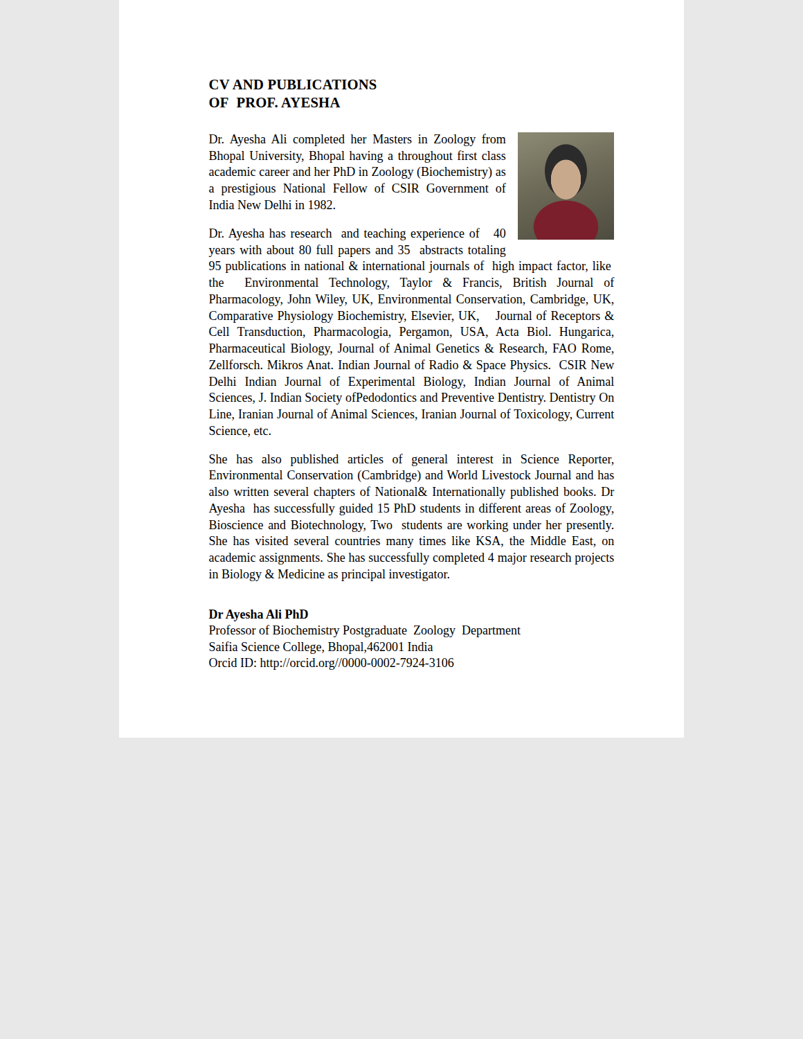CV AND PUBLICATIONS
OF PROF. AYESHA
Dr. Ayesha Ali completed her Masters in Zoology from Bhopal University, Bhopal having a throughout first class academic career and her PhD in Zoology (Biochemistry) as a prestigious National Fellow of CSIR Government of India New Delhi in 1982.
Dr. Ayesha has research and teaching experience of 40 years with about 80 full papers and 35 abstracts totaling 95 publications in national & international journals of high impact factor, like the Environmental Technology, Taylor & Francis, British Journal of Pharmacology, John Wiley, UK, Environmental Conservation, Cambridge, UK, Comparative Physiology Biochemistry, Elsevier, UK, Journal of Receptors & Cell Transduction, Pharmacologia, Pergamon, USA, Acta Biol. Hungarica, Pharmaceutical Biology, Journal of Animal Genetics & Research, FAO Rome, Zellforsch. Mikros Anat. Indian Journal of Radio & Space Physics. CSIR New Delhi Indian Journal of Experimental Biology, Indian Journal of Animal Sciences, J. Indian Society ofPedodontics and Preventive Dentistry. Dentistry On Line, Iranian Journal of Animal Sciences, Iranian Journal of Toxicology, Current Science, etc.
She has also published articles of general interest in Science Reporter, Environmental Conservation (Cambridge) and World Livestock Journal and has also written several chapters of National& Internationally published books. Dr Ayesha has successfully guided 15 PhD students in different areas of Zoology, Bioscience and Biotechnology, Two students are working under her presently. She has visited several countries many times like KSA, the Middle East, on academic assignments. She has successfully completed 4 major research projects in Biology & Medicine as principal investigator.
Dr Ayesha Ali PhD
Professor of Biochemistry Postgraduate Zoology Department
Saifia Science College, Bhopal,462001 India
Orcid ID: http://orcid.org//0000-0002-7924-3106